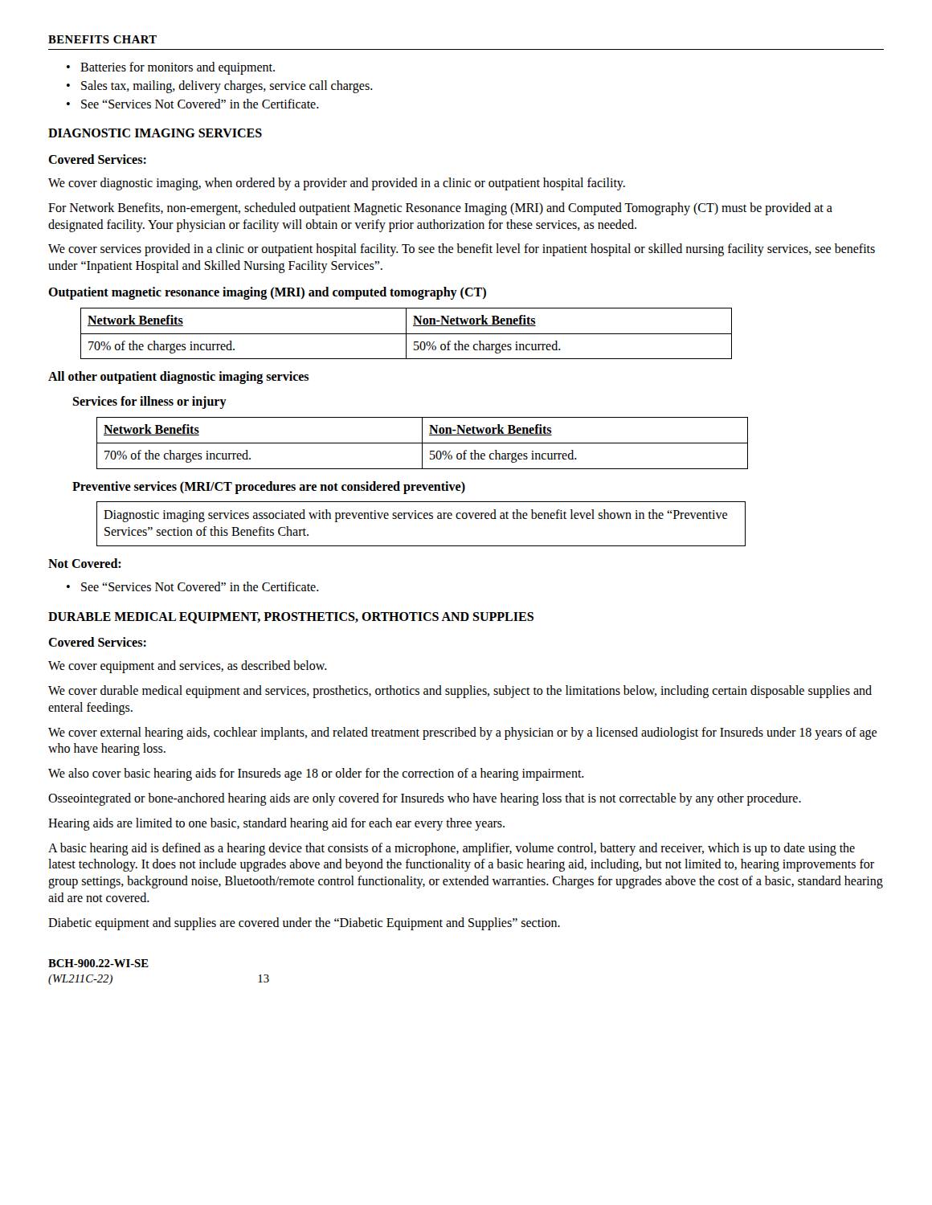BENEFITS CHART
Batteries for monitors and equipment.
Sales tax, mailing, delivery charges, service call charges.
See “Services Not Covered” in the Certificate.
DIAGNOSTIC IMAGING SERVICES
Covered Services:
We cover diagnostic imaging, when ordered by a provider and provided in a clinic or outpatient hospital facility.
For Network Benefits, non-emergent, scheduled outpatient Magnetic Resonance Imaging (MRI) and Computed Tomography (CT) must be provided at a designated facility. Your physician or facility will obtain or verify prior authorization for these services, as needed.
We cover services provided in a clinic or outpatient hospital facility. To see the benefit level for inpatient hospital or skilled nursing facility services, see benefits under “Inpatient Hospital and Skilled Nursing Facility Services”.
Outpatient magnetic resonance imaging (MRI) and computed tomography (CT)
| Network Benefits | Non-Network Benefits |
| --- | --- |
| 70% of the charges incurred. | 50% of the charges incurred. |
All other outpatient diagnostic imaging services
Services for illness or injury
| Network Benefits | Non-Network Benefits |
| --- | --- |
| 70% of the charges incurred. | 50% of the charges incurred. |
Preventive services (MRI/CT procedures are not considered preventive)
Diagnostic imaging services associated with preventive services are covered at the benefit level shown in the “Preventive Services” section of this Benefits Chart.
Not Covered:
See “Services Not Covered” in the Certificate.
DURABLE MEDICAL EQUIPMENT, PROSTHETICS, ORTHOTICS AND SUPPLIES
Covered Services:
We cover equipment and services, as described below.
We cover durable medical equipment and services, prosthetics, orthotics and supplies, subject to the limitations below, including certain disposable supplies and enteral feedings.
We cover external hearing aids, cochlear implants, and related treatment prescribed by a physician or by a licensed audiologist for Insureds under 18 years of age who have hearing loss.
We also cover basic hearing aids for Insureds age 18 or older for the correction of a hearing impairment.
Osseointegrated or bone-anchored hearing aids are only covered for Insureds who have hearing loss that is not correctable by any other procedure.
Hearing aids are limited to one basic, standard hearing aid for each ear every three years.
A basic hearing aid is defined as a hearing device that consists of a microphone, amplifier, volume control, battery and receiver, which is up to date using the latest technology. It does not include upgrades above and beyond the functionality of a basic hearing aid, including, but not limited to, hearing improvements for group settings, background noise, Bluetooth/remote control functionality, or extended warranties. Charges for upgrades above the cost of a basic, standard hearing aid are not covered.
Diabetic equipment and supplies are covered under the “Diabetic Equipment and Supplies” section.
BCH-900.22-WI-SE
(WL211C-22) 13